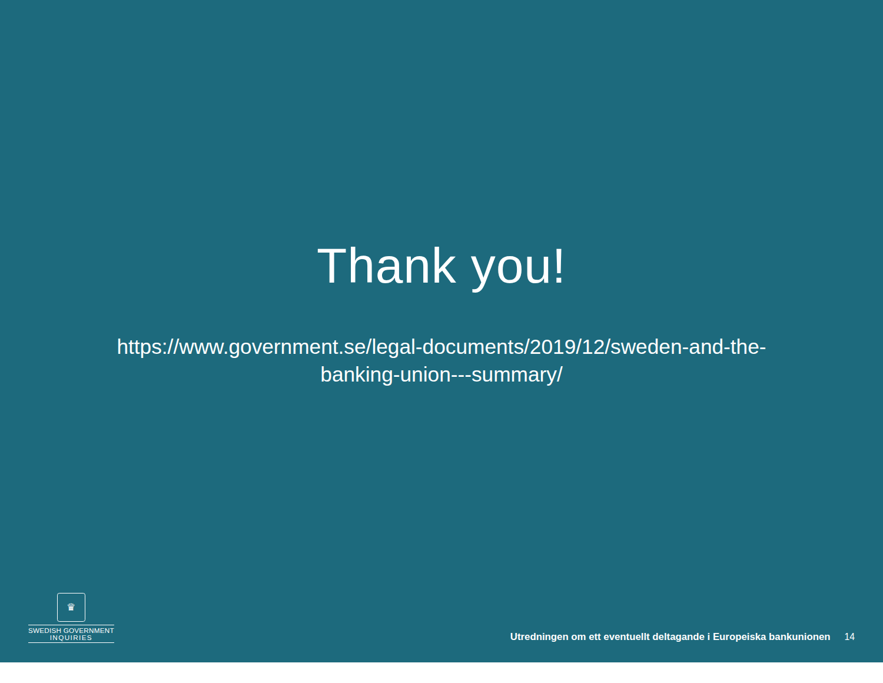Thank you!
https://www.government.se/legal-documents/2019/12/sweden-and-the-banking-union---summary/
♛
SWEDISH GOVERNMENT INQUIRIES
Utredningen om ett eventuellt deltagande i Europeiska bankunionen 14